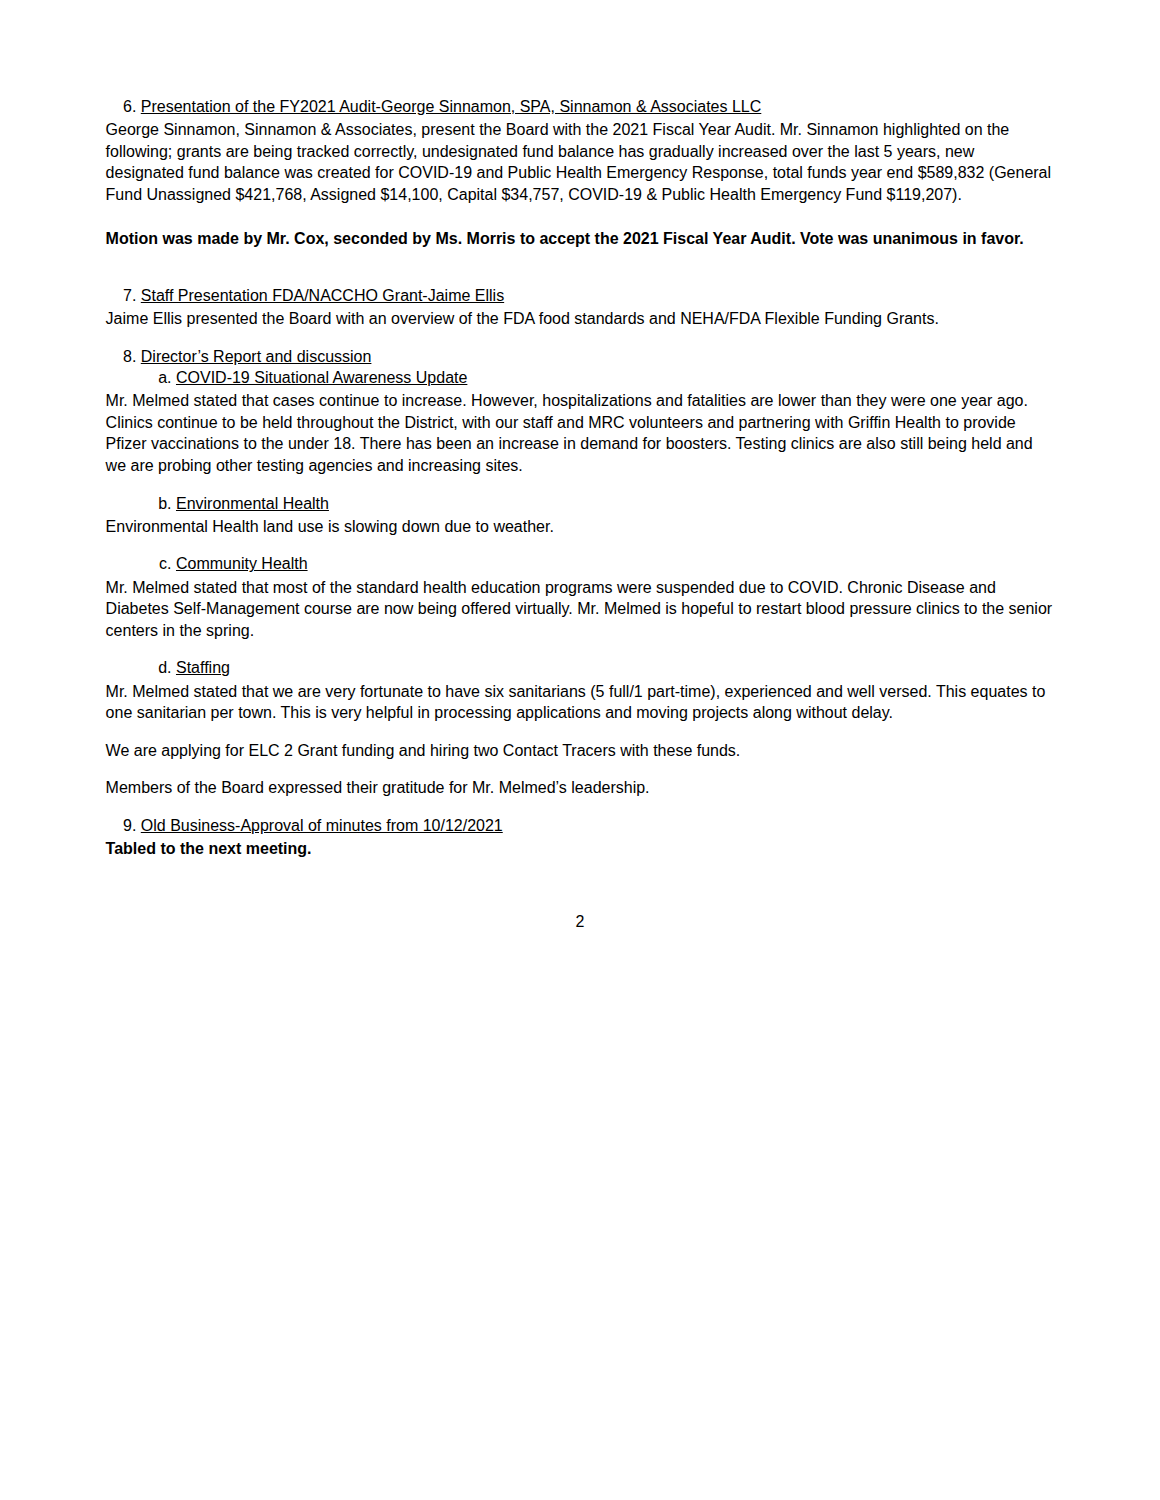Presentation of the FY2021 Audit-George Sinnamon, SPA, Sinnamon & Associates LLC
George Sinnamon, Sinnamon & Associates, present the Board with the 2021 Fiscal Year Audit. Mr. Sinnamon highlighted on the following; grants are being tracked correctly, undesignated fund balance has gradually increased over the last 5 years, new designated fund balance was created for COVID-19 and Public Health Emergency Response, total funds year end $589,832 (General Fund Unassigned $421,768, Assigned $14,100, Capital $34,757, COVID-19 & Public Health Emergency Fund $119,207).
Motion was made by Mr. Cox, seconded by Ms. Morris to accept the 2021 Fiscal Year Audit. Vote was unanimous in favor.
Staff Presentation FDA/NACCHO Grant-Jaime Ellis
Jaime Ellis presented the Board with an overview of the FDA food standards and NEHA/FDA Flexible Funding Grants.
Director’s Report and discussion
COVID-19 Situational Awareness Update
Mr. Melmed stated that cases continue to increase. However, hospitalizations and fatalities are lower than they were one year ago. Clinics continue to be held throughout the District, with our staff and MRC volunteers and partnering with Griffin Health to provide Pfizer vaccinations to the under 18. There has been an increase in demand for boosters. Testing clinics are also still being held and we are probing other testing agencies and increasing sites.
Environmental Health
Environmental Health land use is slowing down due to weather.
Community Health
Mr. Melmed stated that most of the standard health education programs were suspended due to COVID. Chronic Disease and Diabetes Self-Management course are now being offered virtually. Mr. Melmed is hopeful to restart blood pressure clinics to the senior centers in the spring.
Staffing
Mr. Melmed stated that we are very fortunate to have six sanitarians (5 full/1 part-time), experienced and well versed. This equates to one sanitarian per town. This is very helpful in processing applications and moving projects along without delay.
We are applying for ELC 2 Grant funding and hiring two Contact Tracers with these funds.
Members of the Board expressed their gratitude for Mr. Melmed’s leadership.
Old Business-Approval of minutes from 10/12/2021
Tabled to the next meeting.
2